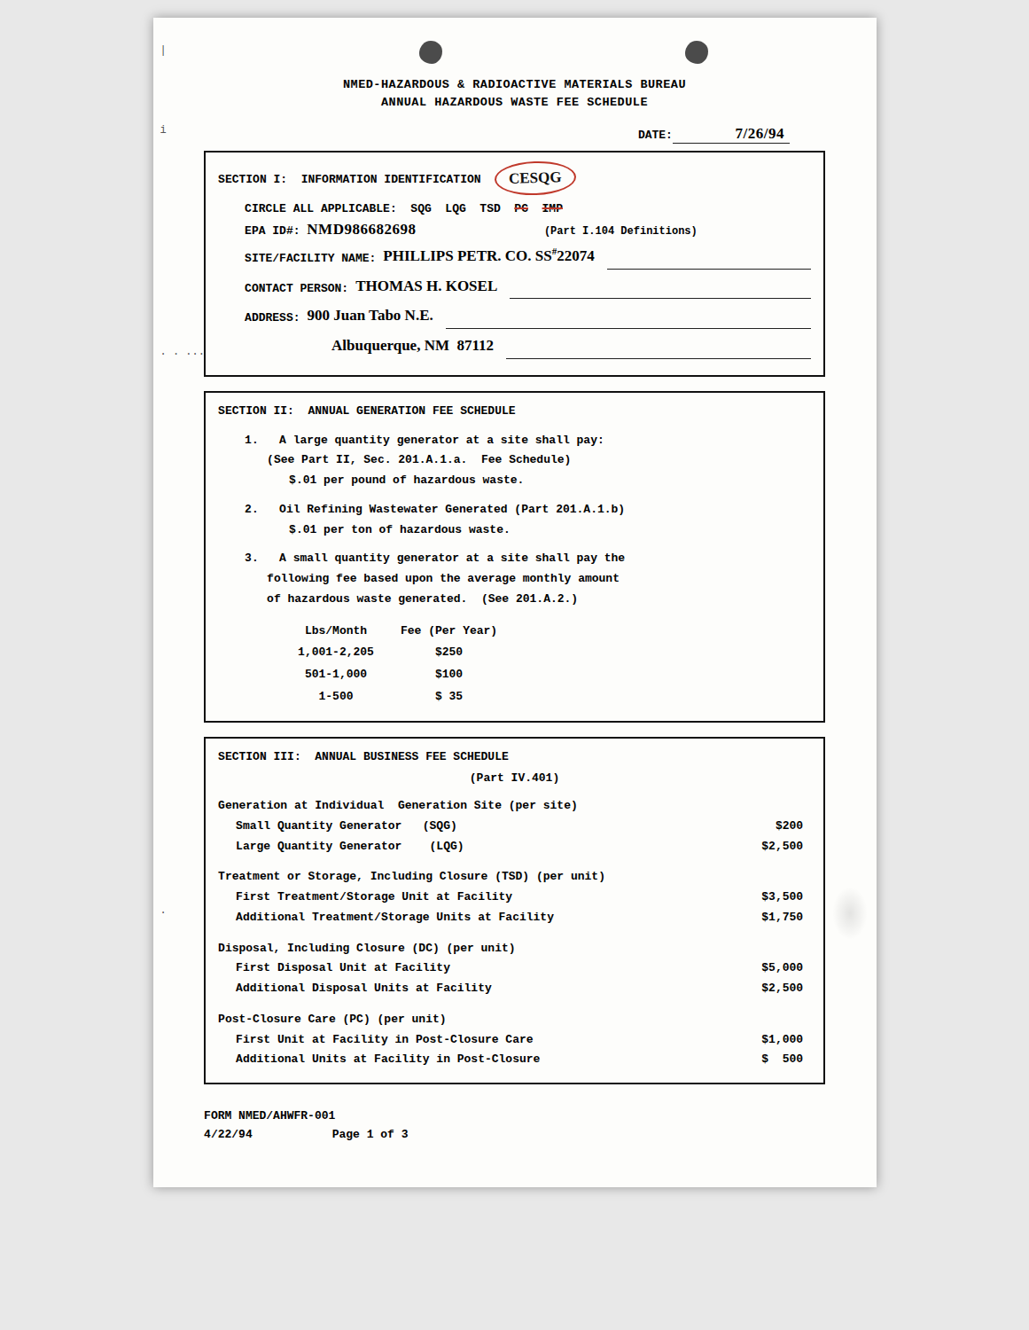|
i
. . ...
.
NMED-HAZARDOUS & RADIOACTIVE MATERIALS BUREAU
ANNUAL HAZARDOUS WASTE FEE SCHEDULE
DATE:7/26/94
SECTION I: INFORMATION IDENTIFICATION CESQG
CIRCLE ALL APPLICABLE: SQG LQG TSD PC IMP
EPA ID#: NMD986682698 (Part I.104 Definitions)
SITE/FACILITY NAME: PHILLIPS PETR. CO. SS#22074
CONTACT PERSON: THOMAS H. KOSEL
ADDRESS: 900 Juan Tabo N.E.
Albuquerque, NM 87112
SECTION II: ANNUAL GENERATION FEE SCHEDULE
1. A large quantity generator at a site shall pay:
(See Part II, Sec. 201.A.1.a. Fee Schedule)
$.01 per pound of hazardous waste.
2. Oil Refining Wastewater Generated (Part 201.A.1.b)
$.01 per ton of hazardous waste.
3. A small quantity generator at a site shall pay the
following fee based upon the average monthly amount
of hazardous waste generated. (See 201.A.2.)
| Lbs/Month | Fee (Per Year) |
| 1,001-2,205 | $250 |
| 501-1,000 | $100 |
| 1-500 | $ 35 |
SECTION III: ANNUAL BUSINESS FEE SCHEDULE
(Part IV.401)
Generation at Individual Generation Site (per site)
Small Quantity Generator (SQG) $200
Large Quantity Generator (LQG) $2,500
Treatment or Storage, Including Closure (TSD) (per unit)
First Treatment/Storage Unit at Facility $3,500
Additional Treatment/Storage Units at Facility $1,750
Disposal, Including Closure (DC) (per unit)
First Disposal Unit at Facility $5,000
Additional Disposal Units at Facility $2,500
Post-Closure Care (PC) (per unit)
First Unit at Facility in Post-Closure Care $1,000
Additional Units at Facility in Post-Closure $ 500
FORM NMED/AHWFR-001
4/22/94Page 1 of 3